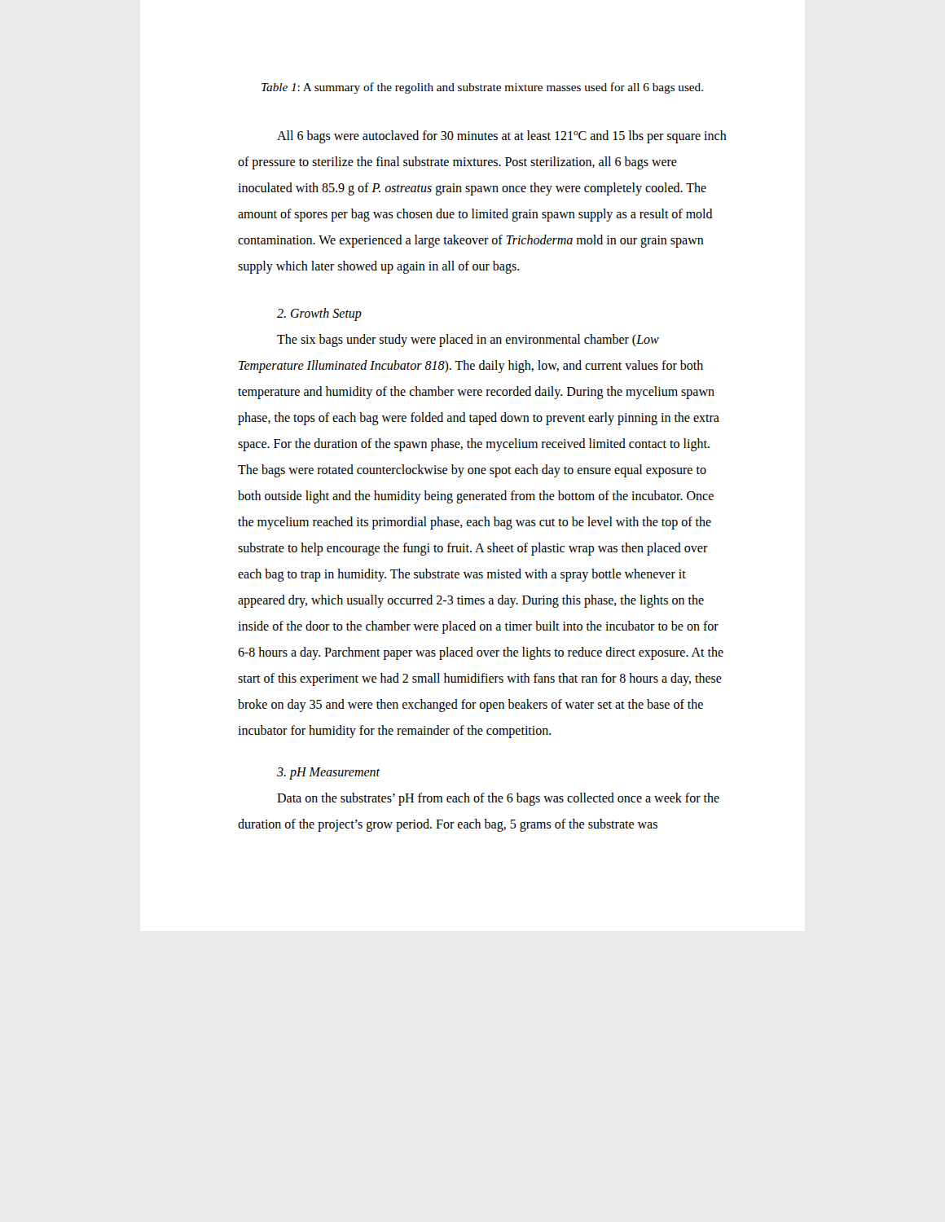Table 1: A summary of the regolith and substrate mixture masses used for all 6 bags used.
All 6 bags were autoclaved for 30 minutes at at least 121o C and 15 lbs per square inch of pressure to sterilize the final substrate mixtures. Post sterilization, all 6 bags were inoculated with 85.9 g of P. ostreatus grain spawn once they were completely cooled. The amount of spores per bag was chosen due to limited grain spawn supply as a result of mold contamination. We experienced a large takeover of Trichoderma mold in our grain spawn supply which later showed up again in all of our bags.
Growth Setup
The six bags under study were placed in an environmental chamber (Low Temperature Illuminated Incubator 818). The daily high, low, and current values for both temperature and humidity of the chamber were recorded daily. During the mycelium spawn phase, the tops of each bag were folded and taped down to prevent early pinning in the extra space. For the duration of the spawn phase, the mycelium received limited contact to light. The bags were rotated counterclockwise by one spot each day to ensure equal exposure to both outside light and the humidity being generated from the bottom of the incubator. Once the mycelium reached its primordial phase, each bag was cut to be level with the top of the substrate to help encourage the fungi to fruit. A sheet of plastic wrap was then placed over each bag to trap in humidity. The substrate was misted with a spray bottle whenever it appeared dry, which usually occurred 2-3 times a day. During this phase, the lights on the inside of the door to the chamber were placed on a timer built into the incubator to be on for 6-8 hours a day. Parchment paper was placed over the lights to reduce direct exposure. At the start of this experiment we had 2 small humidifiers with fans that ran for 8 hours a day, these broke on day 35 and were then exchanged for open beakers of water set at the base of the incubator for humidity for the remainder of the competition.
pH Measurement
Data on the substrates’ pH from each of the 6 bags was collected once a week for the duration of the project’s grow period. For each bag, 5 grams of the substrate was